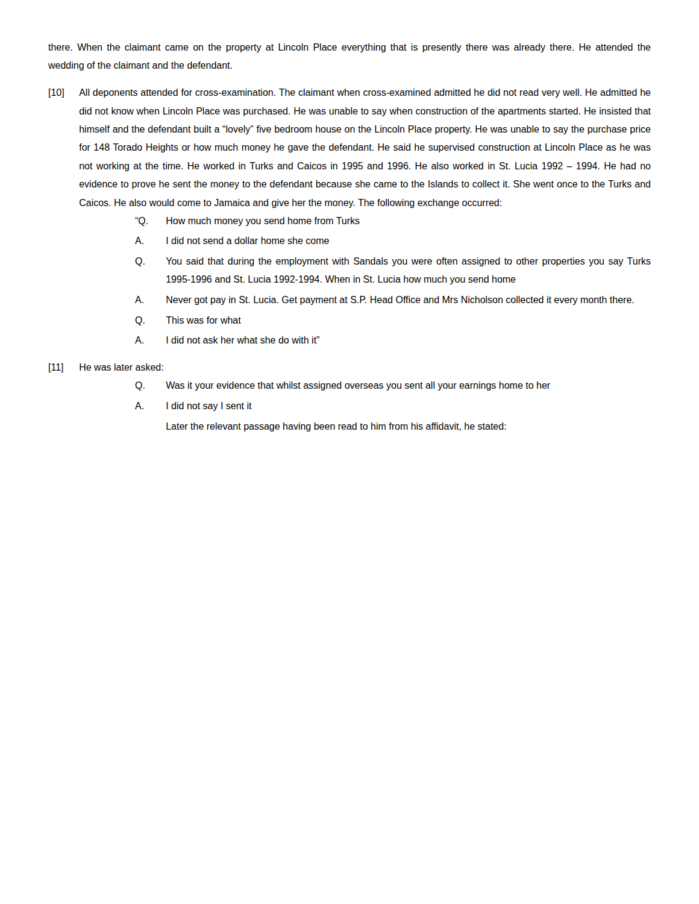there. When the claimant came on the property at Lincoln Place everything that is presently there was already there. He attended the wedding of the claimant and the defendant.
[10]
All deponents attended for cross-examination. The claimant when cross-examined admitted he did not read very well. He admitted he did not know when Lincoln Place was purchased. He was unable to say when construction of the apartments started. He insisted that himself and the defendant built a “lovely” five bedroom house on the Lincoln Place property. He was unable to say the purchase price for 148 Torado Heights or how much money he gave the defendant. He said he supervised construction at Lincoln Place as he was not working at the time. He worked in Turks and Caicos in 1995 and 1996. He also worked in St. Lucia 1992 – 1994. He had no evidence to prove he sent the money to the defendant because she came to the Islands to collect it. She went once to the Turks and Caicos. He also would come to Jamaica and give her the money. The following exchange occurred:
“Q.
How much money you send home from Turks
A.
I did not send a dollar home she come
Q.
You said that during the employment with Sandals you were often assigned to other properties you say Turks 1995-1996 and St. Lucia 1992-1994. When in St. Lucia how much you send home
A.
Never got pay in St. Lucia. Get payment at S.P. Head Office and Mrs Nicholson collected it every month there.
Q.
This was for what
A.
I did not ask her what she do with it”
[11]
He was later asked:
Q.
Was it your evidence that whilst assigned overseas you sent all your earnings home to her
A.
I did not say I sent it
Later the relevant passage having been read to him from his affidavit, he stated: